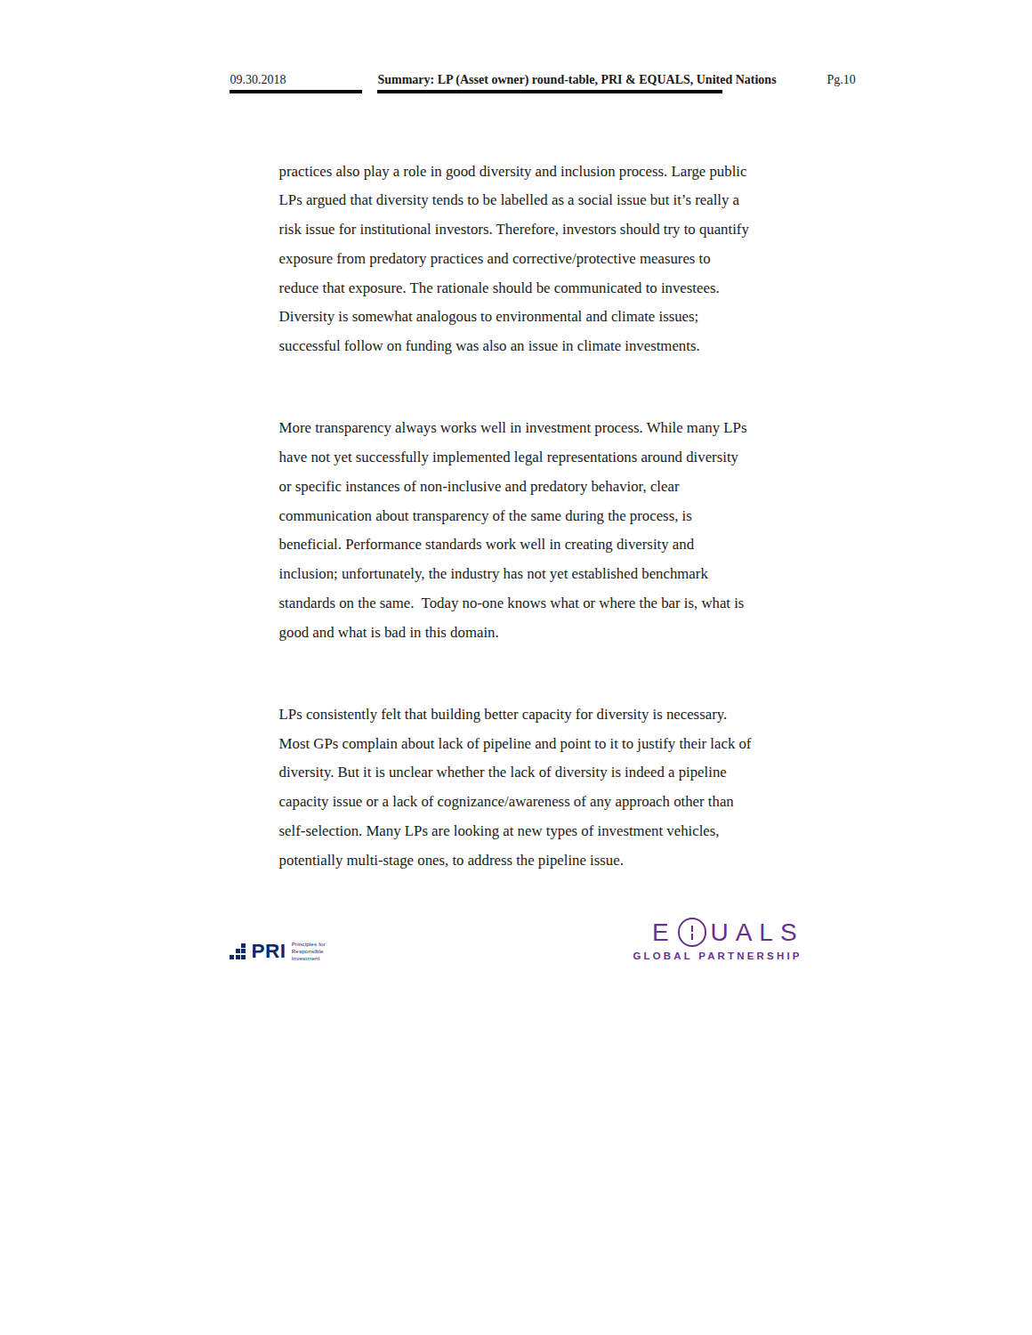09.30.2018
Summary: LP (Asset owner) round-table, PRI & EQUALS, United Nations
Pg.10
practices also play a role in good diversity and inclusion process. Large public LPs argued that diversity tends to be labelled as a social issue but it’s really a risk issue for institutional investors. Therefore, investors should try to quantify exposure from predatory practices and corrective/protective measures to reduce that exposure. The rationale should be communicated to investees. Diversity is somewhat analogous to environmental and climate issues; successful follow on funding was also an issue in climate investments.
More transparency always works well in investment process. While many LPs have not yet successfully implemented legal representations around diversity or specific instances of non-inclusive and predatory behavior, clear communication about transparency of the same during the process, is beneficial. Performance standards work well in creating diversity and inclusion; unfortunately, the industry has not yet established benchmark standards on the same. Today no-one knows what or where the bar is, what is good and what is bad in this domain.
LPs consistently felt that building better capacity for diversity is necessary. Most GPs complain about lack of pipeline and point to it to justify their lack of diversity. But it is unclear whether the lack of diversity is indeed a pipeline capacity issue or a lack of cognizance/awareness of any approach other than self-selection. Many LPs are looking at new types of investment vehicles, potentially multi-stage ones, to address the pipeline issue.
PRI
Principles for
Responsible
Investment
E UALS
GLOBAL PARTNERSHIP